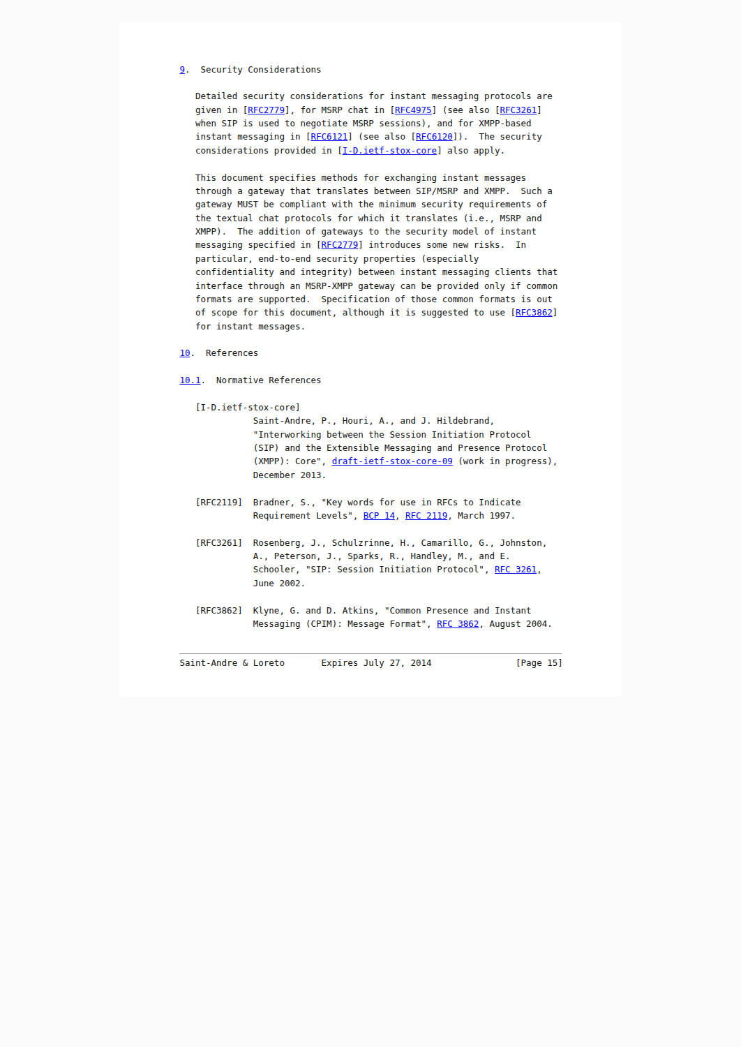9.  Security Considerations

   Detailed security considerations for instant messaging protocols are
   given in [RFC2779], for MSRP chat in [RFC4975] (see also [RFC3261]
   when SIP is used to negotiate MSRP sessions), and for XMPP-based
   instant messaging in [RFC6121] (see also [RFC6120]).  The security
   considerations provided in [I-D.ietf-stox-core] also apply.

   This document specifies methods for exchanging instant messages
   through a gateway that translates between SIP/MSRP and XMPP.  Such a
   gateway MUST be compliant with the minimum security requirements of
   the textual chat protocols for which it translates (i.e., MSRP and
   XMPP).  The addition of gateways to the security model of instant
   messaging specified in [RFC2779] introduces some new risks.  In
   particular, end-to-end security properties (especially
   confidentiality and integrity) between instant messaging clients that
   interface through an MSRP-XMPP gateway can be provided only if common
   formats are supported.  Specification of those common formats is out
   of scope for this document, although it is suggested to use [RFC3862]
   for instant messages.

10.  References

10.1.  Normative References

   [I-D.ietf-stox-core]
              Saint-Andre, P., Houri, A., and J. Hildebrand,
              "Interworking between the Session Initiation Protocol
              (SIP) and the Extensible Messaging and Presence Protocol
              (XMPP): Core", draft-ietf-stox-core-09 (work in progress),
              December 2013.

   [RFC2119]  Bradner, S., "Key words for use in RFCs to Indicate
              Requirement Levels", BCP 14, RFC 2119, March 1997.

   [RFC3261]  Rosenberg, J., Schulzrinne, H., Camarillo, G., Johnston,
              A., Peterson, J., Sparks, R., Handley, M., and E.
              Schooler, "SIP: Session Initiation Protocol", RFC 3261,
              June 2002.

   [RFC3862]  Klyne, G. and D. Atkins, "Common Presence and Instant
              Messaging (CPIM): Message Format", RFC 3862, August 2004.
Saint-Andre & Loreto       Expires July 27, 2014                [Page 15]